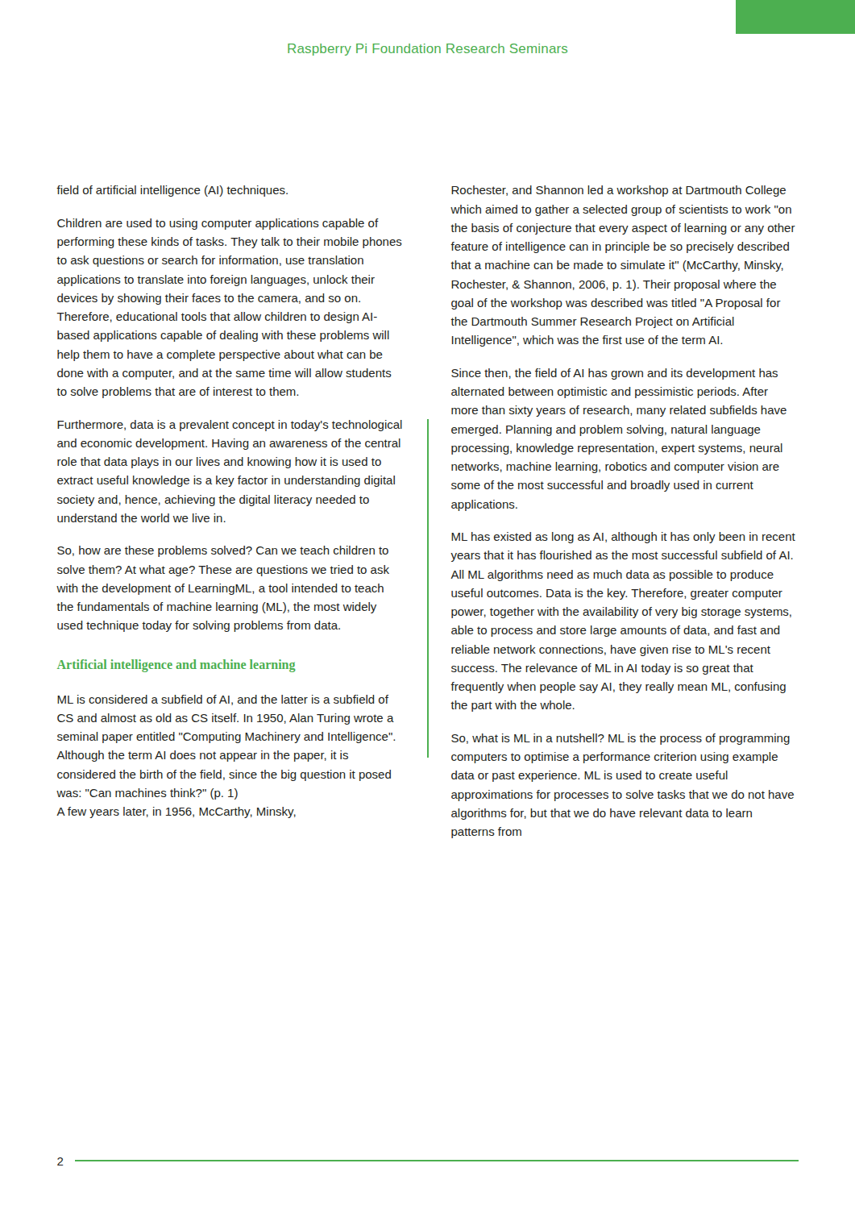Raspberry Pi Foundation Research Seminars
field of artificial intelligence (AI) techniques.
Children are used to using computer applications capable of performing these kinds of tasks. They talk to their mobile phones to ask questions or search for information, use translation applications to translate into foreign languages, unlock their devices by showing their faces to the camera, and so on. Therefore, educational tools that allow children to design AI-based applications capable of dealing with these problems will help them to have a complete perspective about what can be done with a computer, and at the same time will allow students to solve problems that are of interest to them.
Furthermore, data is a prevalent concept in today's technological and economic development. Having an awareness of the central role that data plays in our lives and knowing how it is used to extract useful knowledge is a key factor in understanding digital society and, hence, achieving the digital literacy needed to understand the world we live in.
So, how are these problems solved? Can we teach children to solve them? At what age? These are questions we tried to ask with the development of LearningML, a tool intended to teach the fundamentals of machine learning (ML), the most widely used technique today for solving problems from data.
Artificial intelligence and machine learning
ML is considered a subfield of AI, and the latter is a subfield of CS and almost as old as CS itself. In 1950, Alan Turing wrote a seminal paper entitled "Computing Machinery and Intelligence". Although the term AI does not appear in the paper, it is considered the birth of the field, since the big question it posed was: "Can machines think?" (p. 1)
A few years later, in 1956, McCarthy, Minsky,
Rochester, and Shannon led a workshop at Dartmouth College which aimed to gather a selected group of scientists to work "on the basis of conjecture that every aspect of learning or any other feature of intelligence can in principle be so precisely described that a machine can be made to simulate it" (McCarthy, Minsky, Rochester, & Shannon, 2006, p. 1). Their proposal where the goal of the workshop was described was titled "A Proposal for the Dartmouth Summer Research Project on Artificial Intelligence", which was the first use of the term AI.
Since then, the field of AI has grown and its development has alternated between optimistic and pessimistic periods. After more than sixty years of research, many related subfields have emerged. Planning and problem solving, natural language processing, knowledge representation, expert systems, neural networks, machine learning, robotics and computer vision are some of the most successful and broadly used in current applications.
ML has existed as long as AI, although it has only been in recent years that it has flourished as the most successful subfield of AI. All ML algorithms need as much data as possible to produce useful outcomes. Data is the key. Therefore, greater computer power, together with the availability of very big storage systems, able to process and store large amounts of data, and fast and reliable network connections, have given rise to ML's recent success. The relevance of ML in AI today is so great that frequently when people say AI, they really mean ML, confusing the part with the whole.
So, what is ML in a nutshell? ML is the process of programming computers to optimise a performance criterion using example data or past experience. ML is used to create useful approximations for processes to solve tasks that we do not have algorithms for, but that we do have relevant data to learn patterns from
2